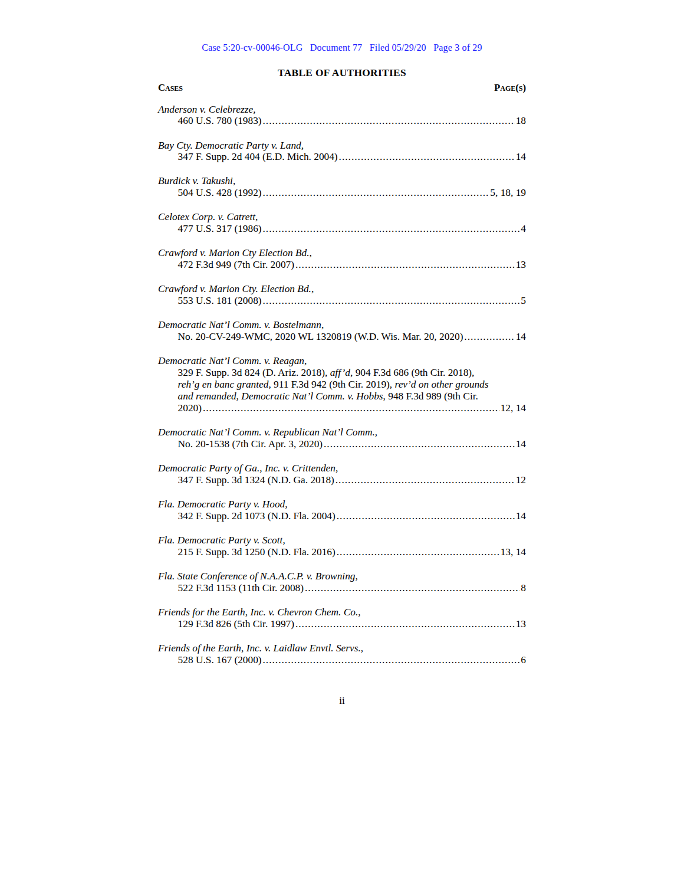Case 5:20-cv-00046-OLG Document 77 Filed 05/29/20 Page 3 of 29
TABLE OF AUTHORITIES
Cases Page(s)
Anderson v. Celebrezze,
460 U.S. 780 (1983).................................................................................................................. 18
Bay Cty. Democratic Party v. Land,
347 F. Supp. 2d 404 (E.D. Mich. 2004)................................................................................ 14
Burdick v. Takushi,
504 U.S. 428 (1992)....................................................................................................... 5, 18, 19
Celotex Corp. v. Catrett,
477 U.S. 317 (1986).................................................................................................................... 4
Crawford v. Marion Cty Election Bd.,
472 F.3d 949 (7th Cir. 2007)............................................................................................. 13
Crawford v. Marion Cty. Election Bd.,
553 U.S. 181 (2008).................................................................................................................... 5
Democratic Nat’l Comm. v. Bostelmann,
No. 20-CV-249-WMC, 2020 WL 1320819 (W.D. Wis. Mar. 20, 2020)................................ 14
Democratic Nat’l Comm. v. Reagan,
329 F. Supp. 3d 824 (D. Ariz. 2018), aff’d, 904 F.3d 686 (9th Cir. 2018),
reh’g en banc granted, 911 F.3d 942 (9th Cir. 2019), rev’d on other grounds
and remanded, Democratic Nat’l Comm. v. Hobbs, 948 F.3d 989 (9th Cir.
2020).............................................................................................................................. 12, 14
Democratic Nat’l Comm. v. Republican Nat’l Comm.,
No. 20-1538 (7th Cir. Apr. 3, 2020)....................................................................................... 14
Democratic Party of Ga., Inc. v. Crittenden,
347 F. Supp. 3d 1324 (N.D. Ga. 2018).................................................................................. 12
Fla. Democratic Party v. Hood,
342 F. Supp. 2d 1073 (N.D. Fla. 2004).................................................................................. 14
Fla. Democratic Party v. Scott,
215 F. Supp. 3d 1250 (N.D. Fla. 2016)............................................................................ 13, 14
Fla. State Conference of N.A.A.C.P. v. Browning,
522 F.3d 1153 (11th Cir. 2008)............................................................................................... 8
Friends for the Earth, Inc. v. Chevron Chem. Co.,
129 F.3d 826 (5th Cir. 1997)............................................................................................. 13
Friends of the Earth, Inc. v. Laidlaw Envtl. Servs.,
528 U.S. 167 (2000).................................................................................................................... 6
ii